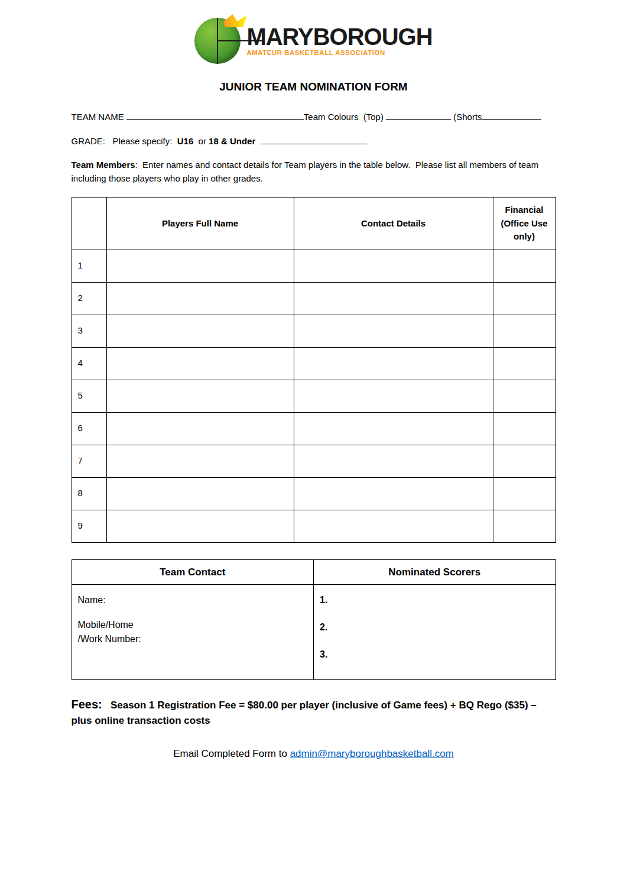MARYBOROUGH
AMATEUR BASKETBALL ASSOCIATION
JUNIOR TEAM NOMINATION FORM
TEAM NAME Team Colours (Top) (Shorts
GRADE: Please specify: U16 or 18 & Under
Team Members: Enter names and contact details for Team players in the table below. Please list all members of team including those players who play in other grades.
| | Players Full Name | Contact Details | Financial (Office Use only) |
| --- | --- | --- | --- |
| 1 | | | |
| 2 | | | |
| 3 | | | |
| 4 | | | |
| 5 | | | |
| 6 | | | |
| 7 | | | |
| 8 | | | |
| 9 | | | |
| Team Contact | Nominated Scorers |
| --- | --- |
| Name: Mobile/Home /Work Number: | 1. 2. 3. |
Fees: Season 1 Registration Fee = $80.00 per player (inclusive of Game fees) + BQ Rego ($35) – plus online transaction costs
Email Completed Form to admin@maryboroughbasketball.com